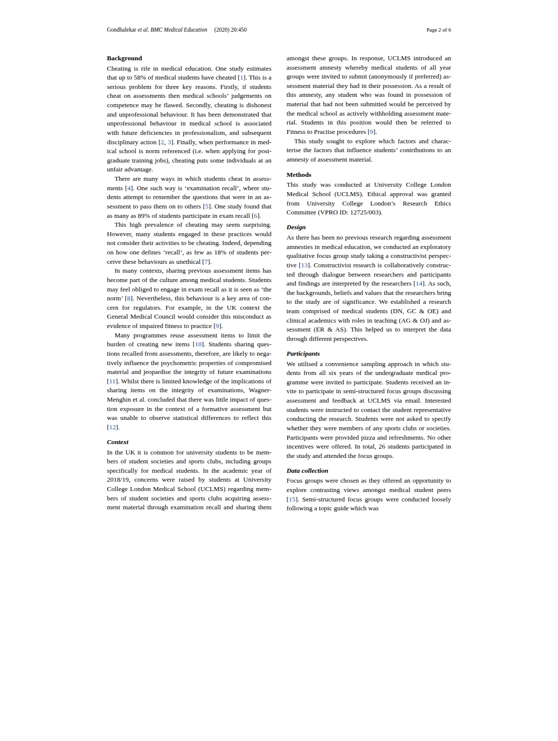Gondhalekar et al. BMC Medical Education (2020) 20:450
Page 2 of 6
Background
Cheating is rife in medical education. One study estimates that up to 58% of medical students have cheated [1]. This is a serious problem for three key reasons. Firstly, if students cheat on assessments then medical schools’ judgements on competence may be flawed. Secondly, cheating is dishonest and unprofessional behaviour. It has been demonstrated that unprofessional behaviour in medical school is associated with future deficiencies in professionalism, and subsequent disciplinary action [2, 3]. Finally, when performance in medical school is norm referenced (i.e. when applying for postgraduate training jobs), cheating puts some individuals at an unfair advantage.
There are many ways in which students cheat in assessments [4]. One such way is ‘examination recall’, where students attempt to remember the questions that were in an assessment to pass them on to others [5]. One study found that as many as 89% of students participate in exam recall [6].
This high prevalence of cheating may seem surprising. However, many students engaged in these practices would not consider their activities to be cheating. Indeed, depending on how one defines ‘recall’, as few as 18% of students perceive these behaviours as unethical [7].
In many contexts, sharing previous assessment items has become part of the culture among medical students. Students may feel obliged to engage in exam recall as it is seen as ‘the norm’ [8]. Nevertheless, this behaviour is a key area of concern for regulators. For example, in the UK context the General Medical Council would consider this misconduct as evidence of impaired fitness to practice [9].
Many programmes reuse assessment items to limit the burden of creating new items [10]. Students sharing questions recalled from assessments, therefore, are likely to negatively influence the psychometric properties of compromised material and jeopardise the integrity of future examinations [11]. Whilst there is limited knowledge of the implications of sharing items on the integrity of examinations, Wagner-Menghin et al. concluded that there was little impact of question exposure in the context of a formative assessment but was unable to observe statistical differences to reflect this [12].
Context
In the UK it is common for university students to be members of student societies and sports clubs, including groups specifically for medical students. In the academic year of 2018/19, concerns were raised by students at University College London Medical School (UCLMS) regarding members of student societies and sports clubs acquiring assessment material through examination recall and sharing them amongst these groups. In response, UCLMS introduced an assessment amnesty whereby medical students of all year groups were invited to submit (anonymously if preferred) assessment material they had in their possession. As a result of this amnesty, any student who was found in possession of material that had not been submitted would be perceived by the medical school as actively withholding assessment material. Students in this position would then be referred to Fitness to Practise procedures [9].
This study sought to explore which factors and characterise the factors that influence students’ contributions to an amnesty of assessment material.
Methods
This study was conducted at University College London Medical School (UCLMS). Ethical approval was granted from University College London’s Research Ethics Committee (VPRO ID: 12725/003).
Design
As there has been no previous research regarding assessment amnesties in medical education, we conducted an exploratory qualitative focus group study taking a constructivist perspective [13]. Constructivist research is collaboratively constructed through dialogue between researchers and participants and findings are interpreted by the researchers [14]. As such, the backgrounds, beliefs and values that the researchers bring to the study are of significance. We established a research team comprised of medical students (DN, GC & OE) and clinical academics with roles in teaching (AG & OJ) and assessment (ER & AS). This helped us to interpret the data through different perspectives.
Participants
We utilised a convenience sampling approach in which students from all six years of the undergraduate medical programme were invited to participate. Students received an invite to participate in semi-structured focus groups discussing assessment and feedback at UCLMS via email. Interested students were instructed to contact the student representative conducting the research. Students were not asked to specify whether they were members of any sports clubs or societies. Participants were provided pizza and refreshments. No other incentives were offered. In total, 26 students participated in the study and attended the focus groups.
Data collection
Focus groups were chosen as they offered an opportunity to explore contrasting views amongst medical student peers [15]. Semi-structured focus groups were conducted loosely following a topic guide which was